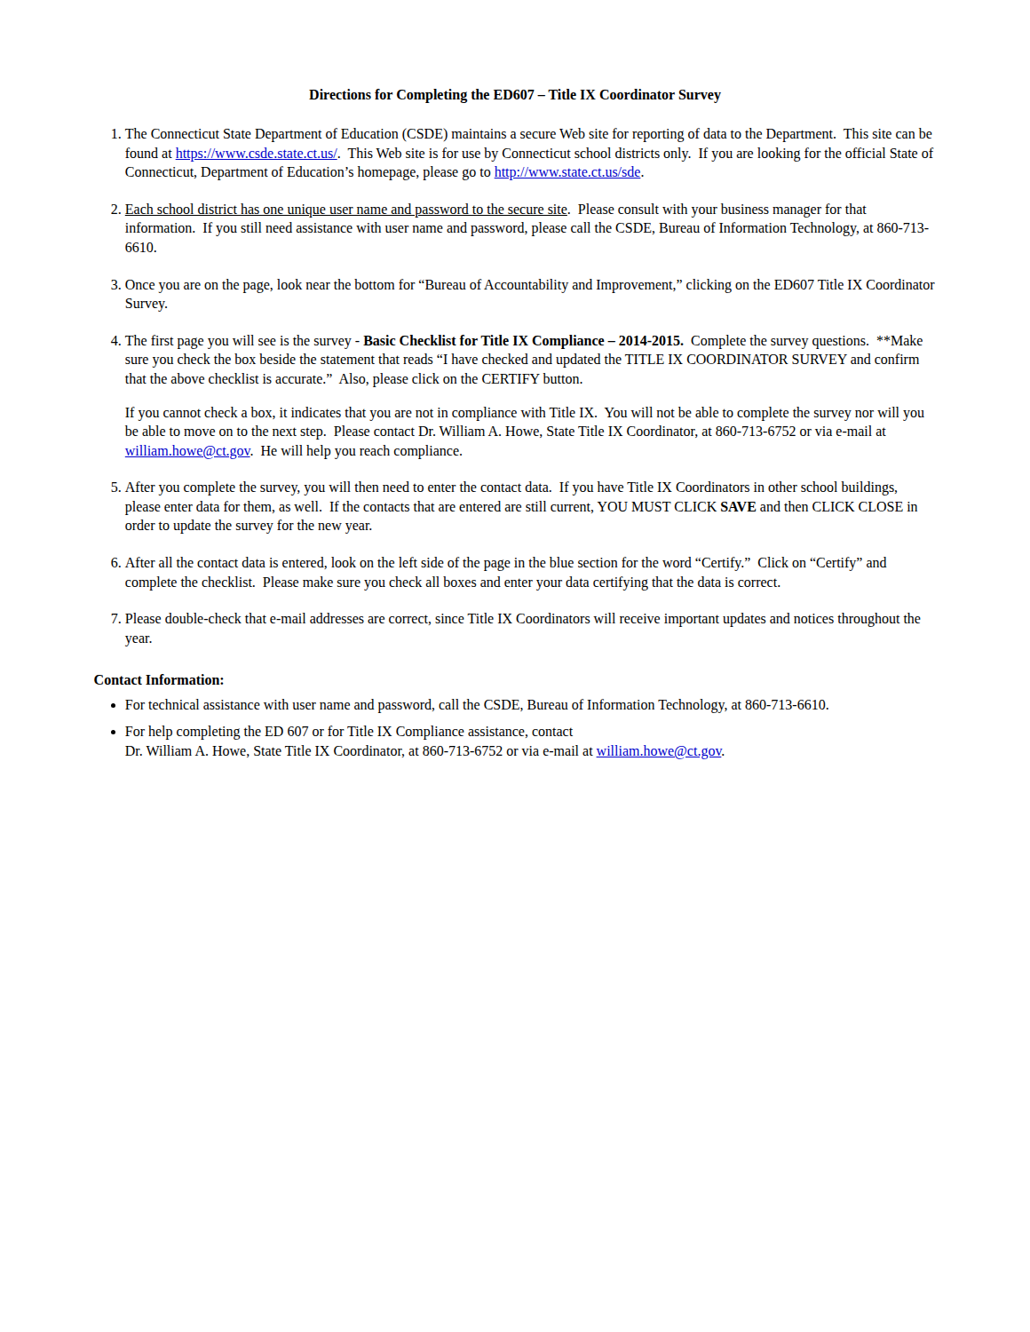Directions for Completing the ED607 – Title IX Coordinator Survey
The Connecticut State Department of Education (CSDE) maintains a secure Web site for reporting of data to the Department. This site can be found at https://www.csde.state.ct.us/. This Web site is for use by Connecticut school districts only. If you are looking for the official State of Connecticut, Department of Education’s homepage, please go to http://www.state.ct.us/sde.
Each school district has one unique user name and password to the secure site. Please consult with your business manager for that information. If you still need assistance with user name and password, please call the CSDE, Bureau of Information Technology, at 860-713-6610.
Once you are on the page, look near the bottom for “Bureau of Accountability and Improvement,” clicking on the ED607 Title IX Coordinator Survey.
The first page you will see is the survey - Basic Checklist for Title IX Compliance – 2014-2015. Complete the survey questions. **Make sure you check the box beside the statement that reads “I have checked and updated the TITLE IX COORDINATOR SURVEY and confirm that the above checklist is accurate.” Also, please click on the CERTIFY button.
If you cannot check a box, it indicates that you are not in compliance with Title IX. You will not be able to complete the survey nor will you be able to move on to the next step. Please contact Dr. William A. Howe, State Title IX Coordinator, at 860-713-6752 or via e-mail at william.howe@ct.gov. He will help you reach compliance.
After you complete the survey, you will then need to enter the contact data. If you have Title IX Coordinators in other school buildings, please enter data for them, as well. If the contacts that are entered are still current, YOU MUST CLICK SAVE and then CLICK CLOSE in order to update the survey for the new year.
After all the contact data is entered, look on the left side of the page in the blue section for the word “Certify.” Click on “Certify” and complete the checklist. Please make sure you check all boxes and enter your data certifying that the data is correct.
Please double-check that e-mail addresses are correct, since Title IX Coordinators will receive important updates and notices throughout the year.
Contact Information:
For technical assistance with user name and password, call the CSDE, Bureau of Information Technology, at 860-713-6610.
For help completing the ED 607 or for Title IX Compliance assistance, contact
Dr. William A. Howe, State Title IX Coordinator, at 860-713-6752 or via e-mail at william.howe@ct.gov.